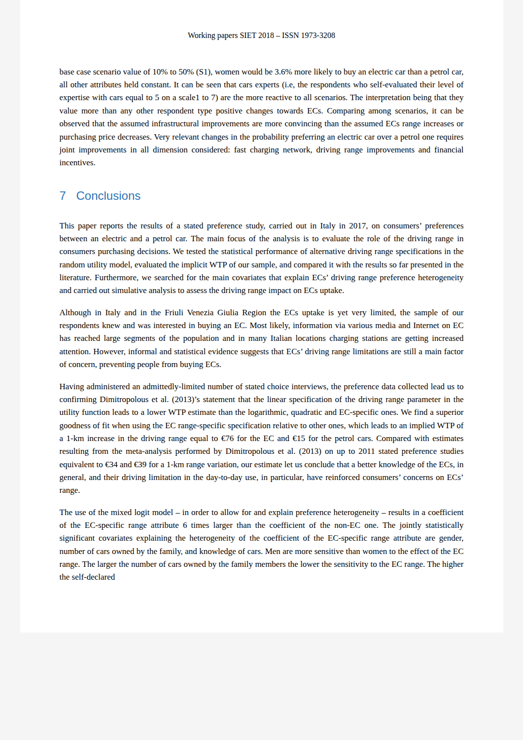Working papers SIET 2018 – ISSN 1973-3208
base case scenario value of 10% to 50% (S1), women would be 3.6% more likely to buy an electric car than a petrol car, all other attributes held constant. It can be seen that cars experts (i.e, the respondents who self-evaluated their level of expertise with cars equal to 5 on a scale1 to 7) are the more reactive to all scenarios. The interpretation being that they value more than any other respondent type positive changes towards ECs. Comparing among scenarios, it can be observed that the assumed infrastructural improvements are more convincing than the assumed ECs range increases or purchasing price decreases. Very relevant changes in the probability preferring an electric car over a petrol one requires joint improvements in all dimension considered: fast charging network, driving range improvements and financial incentives.
7 Conclusions
This paper reports the results of a stated preference study, carried out in Italy in 2017, on consumers’ preferences between an electric and a petrol car. The main focus of the analysis is to evaluate the role of the driving range in consumers purchasing decisions. We tested the statistical performance of alternative driving range specifications in the random utility model, evaluated the implicit WTP of our sample, and compared it with the results so far presented in the literature. Furthermore, we searched for the main covariates that explain ECs’ driving range preference heterogeneity and carried out simulative analysis to assess the driving range impact on ECs uptake.
Although in Italy and in the Friuli Venezia Giulia Region the ECs uptake is yet very limited, the sample of our respondents knew and was interested in buying an EC. Most likely, information via various media and Internet on EC has reached large segments of the population and in many Italian locations charging stations are getting increased attention. However, informal and statistical evidence suggests that ECs’ driving range limitations are still a main factor of concern, preventing people from buying ECs.
Having administered an admittedly-limited number of stated choice interviews, the preference data collected lead us to confirming Dimitropolous et al. (2013)’s statement that the linear specification of the driving range parameter in the utility function leads to a lower WTP estimate than the logarithmic, quadratic and EC-specific ones. We find a superior goodness of fit when using the EC range-specific specification relative to other ones, which leads to an implied WTP of a 1-km increase in the driving range equal to €76 for the EC and €15 for the petrol cars. Compared with estimates resulting from the meta-analysis performed by Dimitropolous et al. (2013) on up to 2011 stated preference studies equivalent to €34 and €39 for a 1-km range variation, our estimate let us conclude that a better knowledge of the ECs, in general, and their driving limitation in the day-to-day use, in particular, have reinforced consumers’ concerns on ECs’ range.
The use of the mixed logit model – in order to allow for and explain preference heterogeneity – results in a coefficient of the EC-specific range attribute 6 times larger than the coefficient of the non-EC one. The jointly statistically significant covariates explaining the heterogeneity of the coefficient of the EC-specific range attribute are gender, number of cars owned by the family, and knowledge of cars. Men are more sensitive than women to the effect of the EC range. The larger the number of cars owned by the family members the lower the sensitivity to the EC range. The higher the self-declared